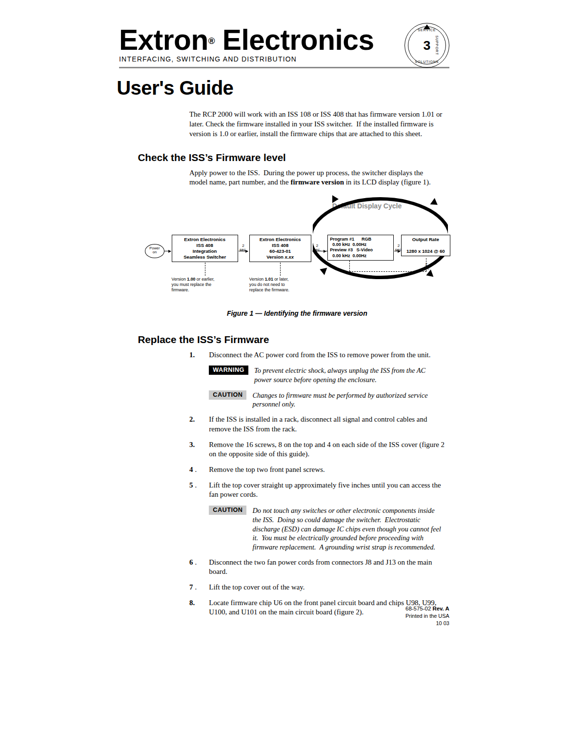3
SERVICE
SUPPORT
SOLUTIONS
Extron® Electronics
INTERFACING, SWITCHING AND DISTRIBUTION
User's Guide
The RCP 2000 will work with an ISS 108 or ISS 408 that has firmware version 1.01 or later. Check the firmware installed in your ISS switcher. If the installed firmware is version is 1.0 or earlier, install the firmware chips that are attached to this sheet.
Check the ISS’s Firmware level
Apply power to the ISS. During the power up process, the switcher displays the model name, part number, and the firmware version in its LCD display (figure 1).
Default Display Cycle
Power
on
Extron Electronics
ISS 408
Integration
Seamless Switcher
2
sec.
Extron Electronics
ISS 408
60-423-01
Version x.xx
2
sec.
Program #1 RGB
0.00 kHz 0.00Hz
Preview #3 S-Video
0.00 kHz 0.00Hz
2
sec.
Output Rate
1280 x 1024 @ 60
2
sec
Version 1.00 or earlier,
you must replace the
firmware.
Version 1.01 or later,
you do not need to
replace the firmware.
Figure 1 — Identifying the firmware version
Replace the ISS’s Firmware
1. Disconnect the AC power cord from the ISS to remove power from the unit.
WARNING
To prevent electric shock, always unplug the ISS from the AC power source before opening the enclosure.
CAUTION
Changes to firmware must be performed by authorized service personnel only.
2. If the ISS is installed in a rack, disconnect all signal and control cables and remove the ISS from the rack.
3. Remove the 16 screws, 8 on the top and 4 on each side of the ISS cover (figure 2 on the opposite side of this guide).
4. Remove the top two front panel screws.
5. Lift the top cover straight up approximately five inches until you can access the fan power cords.
CAUTION
Do not touch any switches or other electronic components inside the ISS. Doing so could damage the switcher. Electrostatic discharge (ESD) can damage IC chips even though you cannot feel it. You must be electrically grounded before proceeding with firmware replacement. A grounding wrist strap is recommended.
6. Disconnect the two fan power cords from connectors J8 and J13 on the main board.
7. Lift the top cover out of the way.
8. Locate firmware chip U6 on the front panel circuit board and chips U98, U99, U100, and U101 on the main circuit board (figure 2).
68-575-02 Rev. A
Printed in the USA
10 03